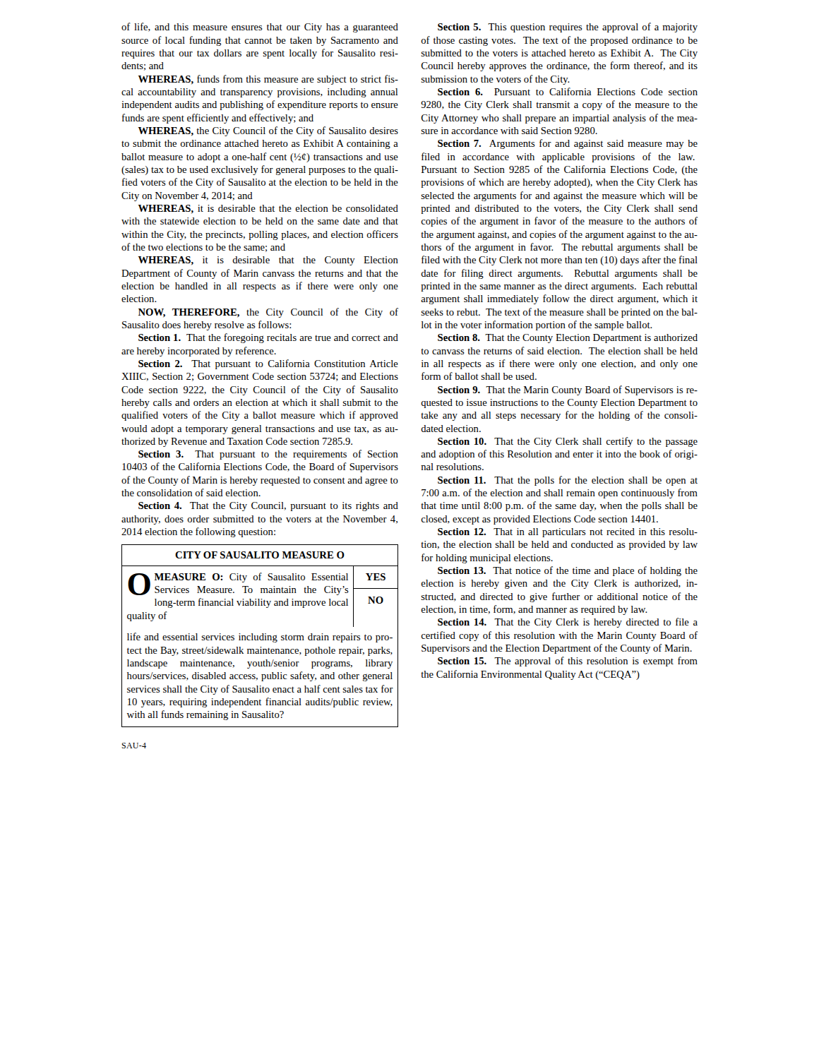of life, and this measure ensures that our City has a guaranteed source of local funding that cannot be taken by Sacramento and requires that our tax dollars are spent locally for Sausalito residents; and
WHEREAS, funds from this measure are subject to strict fiscal accountability and transparency provisions, including annual independent audits and publishing of expenditure reports to ensure funds are spent efficiently and effectively; and
WHEREAS, the City Council of the City of Sausalito desires to submit the ordinance attached hereto as Exhibit A containing a ballot measure to adopt a one-half cent (½¢) transactions and use (sales) tax to be used exclusively for general purposes to the qualified voters of the City of Sausalito at the election to be held in the City on November 4, 2014; and
WHEREAS, it is desirable that the election be consolidated with the statewide election to be held on the same date and that within the City, the precincts, polling places, and election officers of the two elections to be the same; and
WHEREAS, it is desirable that the County Election Department of County of Marin canvass the returns and that the election be handled in all respects as if there were only one election.
NOW, THEREFORE, the City Council of the City of Sausalito does hereby resolve as follows:
Section 1. That the foregoing recitals are true and correct and are hereby incorporated by reference.
Section 2. That pursuant to California Constitution Article XIIIC, Section 2; Government Code section 53724; and Elections Code section 9222, the City Council of the City of Sausalito hereby calls and orders an election at which it shall submit to the qualified voters of the City a ballot measure which if approved would adopt a temporary general transactions and use tax, as authorized by Revenue and Taxation Code section 7285.9.
Section 3. That pursuant to the requirements of Section 10403 of the California Elections Code, the Board of Supervisors of the County of Marin is hereby requested to consent and agree to the consolidation of said election.
Section 4. That the City Council, pursuant to its rights and authority, does order submitted to the voters at the November 4, 2014 election the following question:
CITY OF SAUSALITO MEASURE O
| O MEASURE O: City of Sausalito Essential Services Measure. To maintain the City’s long-term financial viability and improve local quality of | YES NO |
life and essential services including storm drain repairs to protect the Bay, street/sidewalk maintenance, pothole repair, parks, landscape maintenance, youth/senior programs, library hours/services, disabled access, public safety, and other general services shall the City of Sausalito enact a half cent sales tax for 10 years, requiring independent financial audits/public review, with all funds remaining in Sausalito?
Section 5. This question requires the approval of a majority of those casting votes. The text of the proposed ordinance to be submitted to the voters is attached hereto as Exhibit A. The City Council hereby approves the ordinance, the form thereof, and its submission to the voters of the City.
Section 6. Pursuant to California Elections Code section 9280, the City Clerk shall transmit a copy of the measure to the City Attorney who shall prepare an impartial analysis of the measure in accordance with said Section 9280.
Section 7. Arguments for and against said measure may be filed in accordance with applicable provisions of the law. Pursuant to Section 9285 of the California Elections Code, (the provisions of which are hereby adopted), when the City Clerk has selected the arguments for and against the measure which will be printed and distributed to the voters, the City Clerk shall send copies of the argument in favor of the measure to the authors of the argument against, and copies of the argument against to the authors of the argument in favor. The rebuttal arguments shall be filed with the City Clerk not more than ten (10) days after the final date for filing direct arguments. Rebuttal arguments shall be printed in the same manner as the direct arguments. Each rebuttal argument shall immediately follow the direct argument, which it seeks to rebut. The text of the measure shall be printed on the ballot in the voter information portion of the sample ballot.
Section 8. That the County Election Department is authorized to canvass the returns of said election. The election shall be held in all respects as if there were only one election, and only one form of ballot shall be used.
Section 9. That the Marin County Board of Supervisors is requested to issue instructions to the County Election Department to take any and all steps necessary for the holding of the consolidated election.
Section 10. That the City Clerk shall certify to the passage and adoption of this Resolution and enter it into the book of original resolutions.
Section 11. That the polls for the election shall be open at 7:00 a.m. of the election and shall remain open continuously from that time until 8:00 p.m. of the same day, when the polls shall be closed, except as provided Elections Code section 14401.
Section 12. That in all particulars not recited in this resolution, the election shall be held and conducted as provided by law for holding municipal elections.
Section 13. That notice of the time and place of holding the election is hereby given and the City Clerk is authorized, instructed, and directed to give further or additional notice of the election, in time, form, and manner as required by law.
Section 14. That the City Clerk is hereby directed to file a certified copy of this resolution with the Marin County Board of Supervisors and the Election Department of the County of Marin.
Section 15. The approval of this resolution is exempt from the California Environmental Quality Act (“CEQA”)
SAU-4